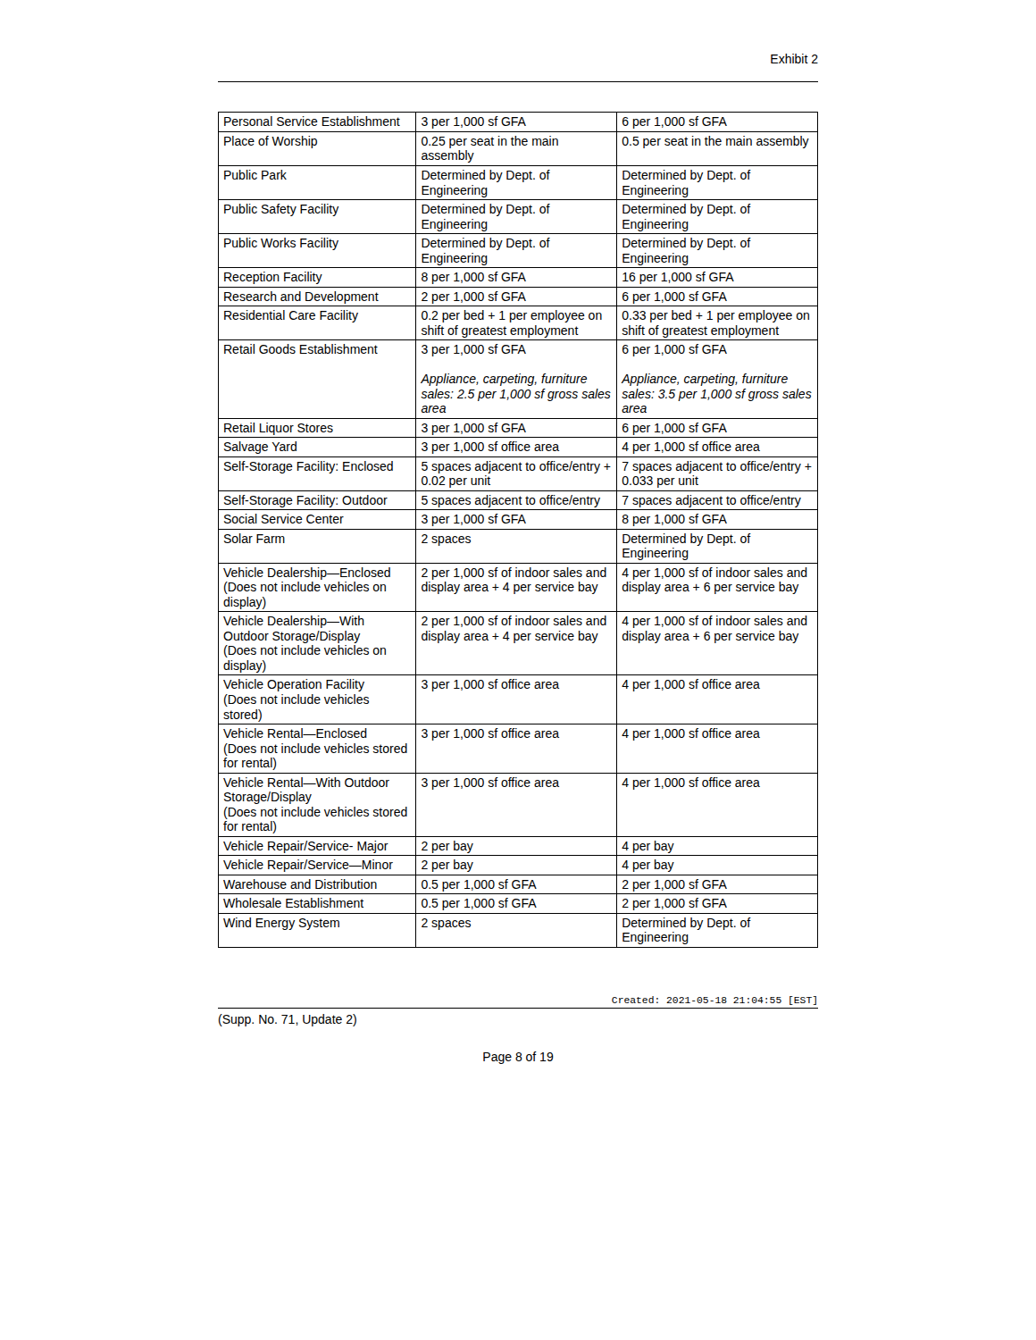Exhibit 2
| Personal Service Establishment | 3 per 1,000 sf GFA | 6 per 1,000 sf GFA |
| Place of Worship | 0.25 per seat in the main assembly | 0.5 per seat in the main assembly |
| Public Park | Determined by Dept. of Engineering | Determined by Dept. of Engineering |
| Public Safety Facility | Determined by Dept. of Engineering | Determined by Dept. of Engineering |
| Public Works Facility | Determined by Dept. of Engineering | Determined by Dept. of Engineering |
| Reception Facility | 8 per 1,000 sf GFA | 16 per 1,000 sf GFA |
| Research and Development | 2 per 1,000 sf GFA | 6 per 1,000 sf GFA |
| Residential Care Facility | 0.2 per bed + 1 per employee on shift of greatest employment | 0.33 per bed + 1 per employee on shift of greatest employment |
| Retail Goods Establishment | 3 per 1,000 sf GFA Appliance, carpeting, furniture sales: 2.5 per 1,000 sf gross sales area | 6 per 1,000 sf GFA Appliance, carpeting, furniture sales: 3.5 per 1,000 sf gross sales area |
| Retail Liquor Stores | 3 per 1,000 sf GFA | 6 per 1,000 sf GFA |
| Salvage Yard | 3 per 1,000 sf office area | 4 per 1,000 sf office area |
| Self-Storage Facility: Enclosed | 5 spaces adjacent to office/entry + 0.02 per unit | 7 spaces adjacent to office/entry + 0.033 per unit |
| Self-Storage Facility: Outdoor | 5 spaces adjacent to office/entry | 7 spaces adjacent to office/entry |
| Social Service Center | 3 per 1,000 sf GFA | 8 per 1,000 sf GFA |
| Solar Farm | 2 spaces | Determined by Dept. of Engineering |
| Vehicle Dealership—Enclosed (Does not include vehicles on display) | 2 per 1,000 sf of indoor sales and display area + 4 per service bay | 4 per 1,000 sf of indoor sales and display area + 6 per service bay |
| Vehicle Dealership—With Outdoor Storage/Display (Does not include vehicles on display) | 2 per 1,000 sf of indoor sales and display area + 4 per service bay | 4 per 1,000 sf of indoor sales and display area + 6 per service bay |
| Vehicle Operation Facility (Does not include vehicles stored) | 3 per 1,000 sf office area | 4 per 1,000 sf office area |
| Vehicle Rental—Enclosed (Does not include vehicles stored for rental) | 3 per 1,000 sf office area | 4 per 1,000 sf office area |
| Vehicle Rental—With Outdoor Storage/Display (Does not include vehicles stored for rental) | 3 per 1,000 sf office area | 4 per 1,000 sf office area |
| Vehicle Repair/Service- Major | 2 per bay | 4 per bay |
| Vehicle Repair/Service—Minor | 2 per bay | 4 per bay |
| Warehouse and Distribution | 0.5 per 1,000 sf GFA | 2 per 1,000 sf GFA |
| Wholesale Establishment | 0.5 per 1,000 sf GFA | 2 per 1,000 sf GFA |
| Wind Energy System | 2 spaces | Determined by Dept. of Engineering |
Created: 2021-05-18 21:04:55 [EST]
(Supp. No. 71, Update 2)
Page 8 of 19